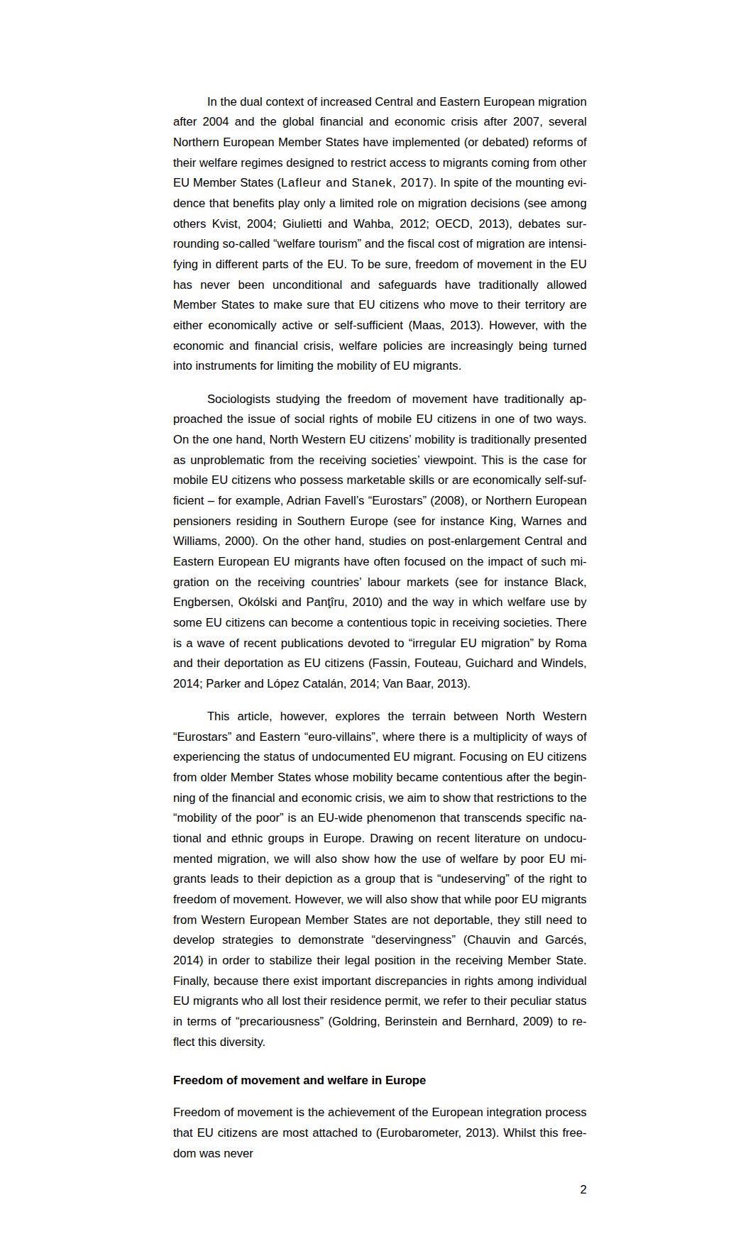In the dual context of increased Central and Eastern European migration after 2004 and the global financial and economic crisis after 2007, several Northern European Member States have implemented (or debated) reforms of their welfare regimes designed to restrict access to migrants coming from other EU Member States (Lafleur and Stanek, 2017). In spite of the mounting evidence that benefits play only a limited role on migration decisions (see among others Kvist, 2004; Giulietti and Wahba, 2012; OECD, 2013), debates surrounding so-called “welfare tourism” and the fiscal cost of migration are intensifying in different parts of the EU. To be sure, freedom of movement in the EU has never been unconditional and safeguards have traditionally allowed Member States to make sure that EU citizens who move to their territory are either economically active or self-sufficient (Maas, 2013). However, with the economic and financial crisis, welfare policies are increasingly being turned into instruments for limiting the mobility of EU migrants.
Sociologists studying the freedom of movement have traditionally approached the issue of social rights of mobile EU citizens in one of two ways. On the one hand, North Western EU citizens’ mobility is traditionally presented as unproblematic from the receiving societies’ viewpoint. This is the case for mobile EU citizens who possess marketable skills or are economically self-sufficient – for example, Adrian Favell’s “Eurostars” (2008), or Northern European pensioners residing in Southern Europe (see for instance King, Warnes and Williams, 2000). On the other hand, studies on post-enlargement Central and Eastern European EU migrants have often focused on the impact of such migration on the receiving countries’ labour markets (see for instance Black, Engbersen, Okólski and Panţîru, 2010) and the way in which welfare use by some EU citizens can become a contentious topic in receiving societies. There is a wave of recent publications devoted to “irregular EU migration” by Roma and their deportation as EU citizens (Fassin, Fouteau, Guichard and Windels, 2014; Parker and López Catalán, 2014; Van Baar, 2013).
This article, however, explores the terrain between North Western “Eurostars” and Eastern “euro-villains”, where there is a multiplicity of ways of experiencing the status of undocumented EU migrant. Focusing on EU citizens from older Member States whose mobility became contentious after the beginning of the financial and economic crisis, we aim to show that restrictions to the “mobility of the poor” is an EU-wide phenomenon that transcends specific national and ethnic groups in Europe. Drawing on recent literature on undocumented migration, we will also show how the use of welfare by poor EU migrants leads to their depiction as a group that is “undeserving” of the right to freedom of movement. However, we will also show that while poor EU migrants from Western European Member States are not deportable, they still need to develop strategies to demonstrate “deservingness” (Chauvin and Garcés, 2014) in order to stabilize their legal position in the receiving Member State. Finally, because there exist important discrepancies in rights among individual EU migrants who all lost their residence permit, we refer to their peculiar status in terms of “precariousness” (Goldring, Berinstein and Bernhard, 2009) to reflect this diversity.
Freedom of movement and welfare in Europe
Freedom of movement is the achievement of the European integration process that EU citizens are most attached to (Eurobarometer, 2013). Whilst this freedom was never
2